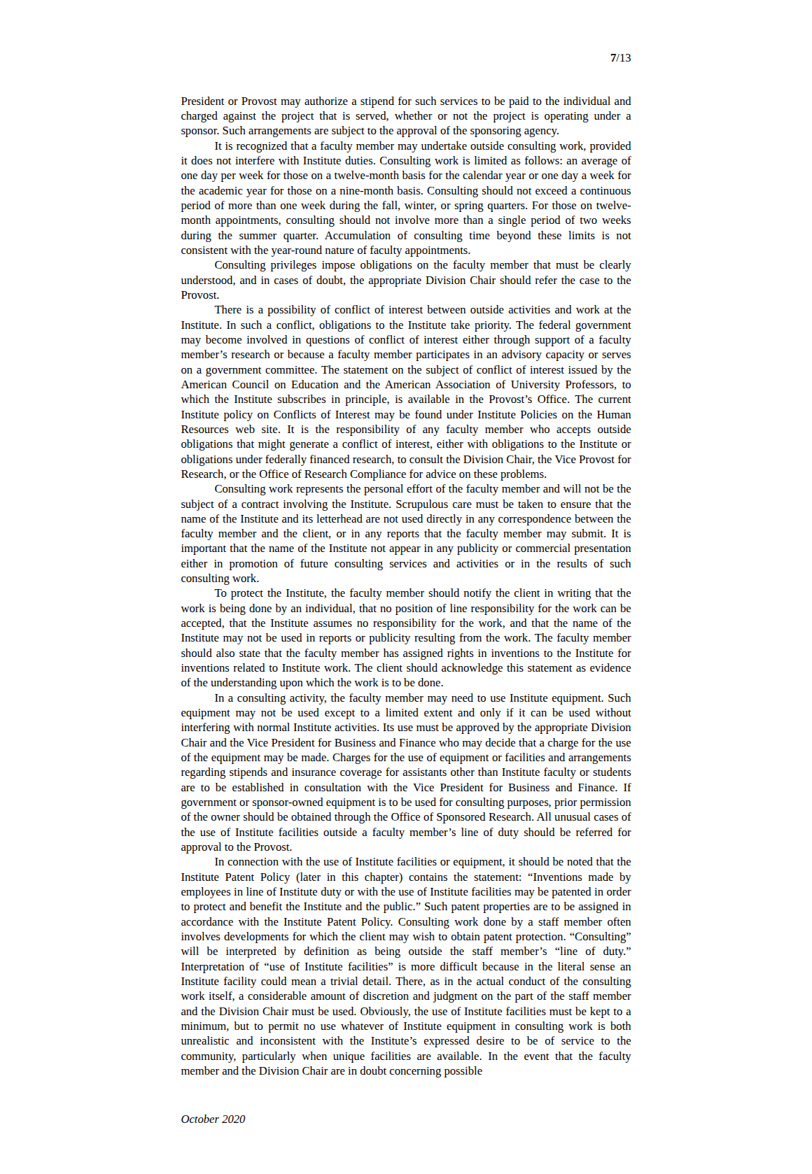7/13
President or Provost may authorize a stipend for such services to be paid to the individual and charged against the project that is served, whether or not the project is operating under a sponsor. Such arrangements are subject to the approval of the sponsoring agency.
It is recognized that a faculty member may undertake outside consulting work, provided it does not interfere with Institute duties. Consulting work is limited as follows: an average of one day per week for those on a twelve-month basis for the calendar year or one day a week for the academic year for those on a nine-month basis. Consulting should not exceed a continuous period of more than one week during the fall, winter, or spring quarters. For those on twelve-month appointments, consulting should not involve more than a single period of two weeks during the summer quarter. Accumulation of consulting time beyond these limits is not consistent with the year-round nature of faculty appointments.
Consulting privileges impose obligations on the faculty member that must be clearly understood, and in cases of doubt, the appropriate Division Chair should refer the case to the Provost.
There is a possibility of conflict of interest between outside activities and work at the Institute. In such a conflict, obligations to the Institute take priority. The federal government may become involved in questions of conflict of interest either through support of a faculty member’s research or because a faculty member participates in an advisory capacity or serves on a government committee. The statement on the subject of conflict of interest issued by the American Council on Education and the American Association of University Professors, to which the Institute subscribes in principle, is available in the Provost’s Office. The current Institute policy on Conflicts of Interest may be found under Institute Policies on the Human Resources web site. It is the responsibility of any faculty member who accepts outside obligations that might generate a conflict of interest, either with obligations to the Institute or obligations under federally financed research, to consult the Division Chair, the Vice Provost for Research, or the Office of Research Compliance for advice on these problems.
Consulting work represents the personal effort of the faculty member and will not be the subject of a contract involving the Institute. Scrupulous care must be taken to ensure that the name of the Institute and its letterhead are not used directly in any correspondence between the faculty member and the client, or in any reports that the faculty member may submit. It is important that the name of the Institute not appear in any publicity or commercial presentation either in promotion of future consulting services and activities or in the results of such consulting work.
To protect the Institute, the faculty member should notify the client in writing that the work is being done by an individual, that no position of line responsibility for the work can be accepted, that the Institute assumes no responsibility for the work, and that the name of the Institute may not be used in reports or publicity resulting from the work. The faculty member should also state that the faculty member has assigned rights in inventions to the Institute for inventions related to Institute work. The client should acknowledge this statement as evidence of the understanding upon which the work is to be done.
In a consulting activity, the faculty member may need to use Institute equipment. Such equipment may not be used except to a limited extent and only if it can be used without interfering with normal Institute activities. Its use must be approved by the appropriate Division Chair and the Vice President for Business and Finance who may decide that a charge for the use of the equipment may be made. Charges for the use of equipment or facilities and arrangements regarding stipends and insurance coverage for assistants other than Institute faculty or students are to be established in consultation with the Vice President for Business and Finance. If government or sponsor-owned equipment is to be used for consulting purposes, prior permission of the owner should be obtained through the Office of Sponsored Research. All unusual cases of the use of Institute facilities outside a faculty member’s line of duty should be referred for approval to the Provost.
In connection with the use of Institute facilities or equipment, it should be noted that the Institute Patent Policy (later in this chapter) contains the statement: “Inventions made by employees in line of Institute duty or with the use of Institute facilities may be patented in order to protect and benefit the Institute and the public.” Such patent properties are to be assigned in accordance with the Institute Patent Policy. Consulting work done by a staff member often involves developments for which the client may wish to obtain patent protection. “Consulting” will be interpreted by definition as being outside the staff member’s “line of duty.” Interpretation of “use of Institute facilities” is more difficult because in the literal sense an Institute facility could mean a trivial detail. There, as in the actual conduct of the consulting work itself, a considerable amount of discretion and judgment on the part of the staff member and the Division Chair must be used. Obviously, the use of Institute facilities must be kept to a minimum, but to permit no use whatever of Institute equipment in consulting work is both unrealistic and inconsistent with the Institute’s expressed desire to be of service to the community, particularly when unique facilities are available. In the event that the faculty member and the Division Chair are in doubt concerning possible
October 2020